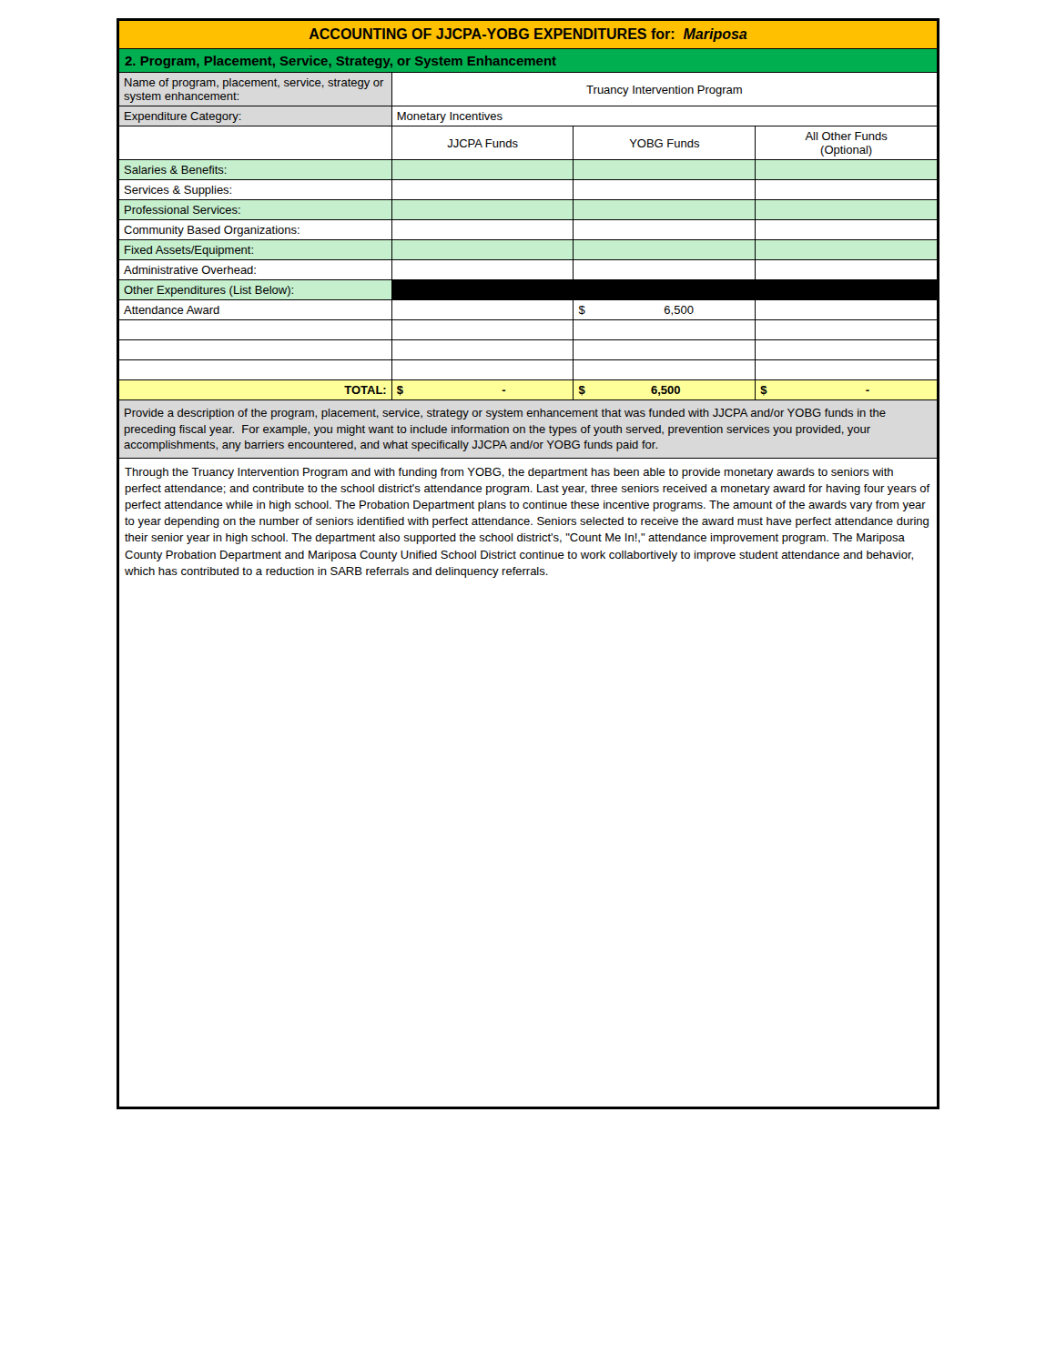| ACCOUNTING OF JJCPA-YOBG EXPENDITURES for: Mariposa |
| 2. Program, Placement, Service, Strategy, or System Enhancement |
| Name of program, placement, service, strategy or system enhancement: | Truancy Intervention Program |
| Expenditure Category: | Monetary Incentives |
| | JJCPA Funds | YOBG Funds | All Other Funds (Optional) |
| Salaries & Benefits: | | | |
| Services & Supplies: | | | |
| Professional Services: | | | |
| Community Based Organizations: | | | |
| Fixed Assets/Equipment: | | | |
| Administrative Overhead: | | | |
| Other Expenditures (List Below): | |
| Attendance Award | | $ 6,500 | |
| TOTAL: | $ - | $ 6,500 | $ - |
| Provide a description of the program, placement, service, strategy or system enhancement that was funded with JJCPA and/or YOBG funds in the preceding fiscal year. For example, you might want to include information on the types of youth served, prevention services you provided, your accomplishments, any barriers encountered, and what specifically JJCPA and/or YOBG funds paid for. |
| Through the Truancy Intervention Program and with funding from YOBG, the department has been able to provide monetary awards to seniors with perfect attendance; and contribute to the school district's attendance program. Last year, three seniors received a monetary award for having four years of perfect attendance while in high school. The Probation Department plans to continue these incentive programs. The amount of the awards vary from year to year depending on the number of seniors identified with perfect attendance. Seniors selected to receive the award must have perfect attendance during their senior year in high school. The department also supported the school district's, "Count Me In!," attendance improvement program. The Mariposa County Probation Department and Mariposa County Unified School District continue to work collabortively to improve student attendance and behavior, which has contributed to a reduction in SARB referrals and delinquency referrals. |